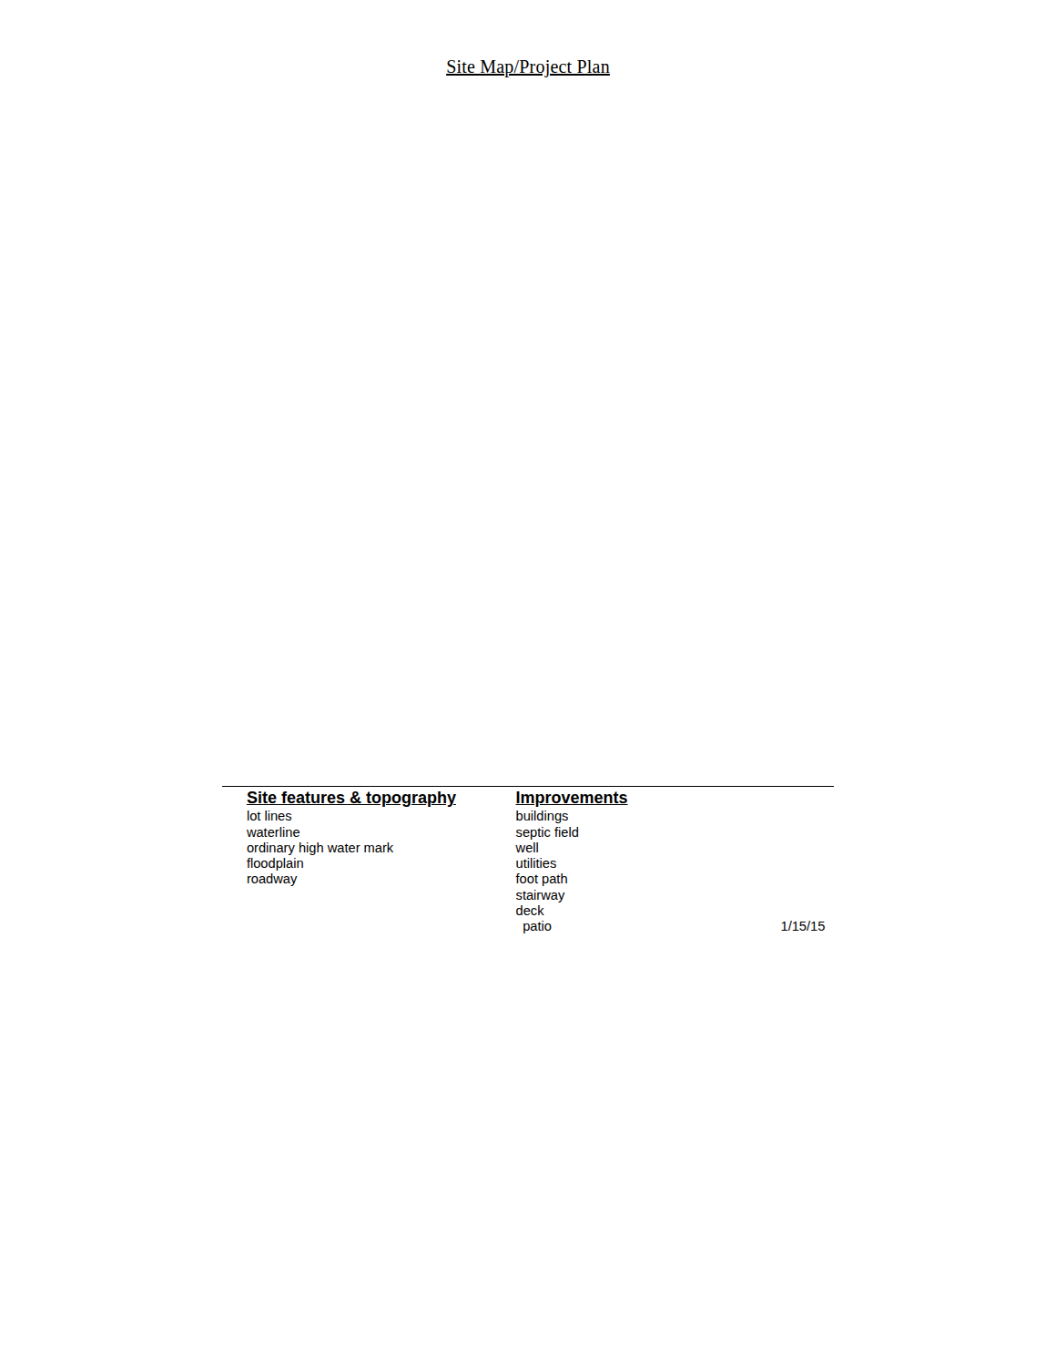Site Map/Project Plan
Site features & topography
lot lines
waterline
ordinary high water mark
floodplain
roadway
Improvements
buildings
septic field
well
utilities
foot path
stairway
deck
patio 1/15/15